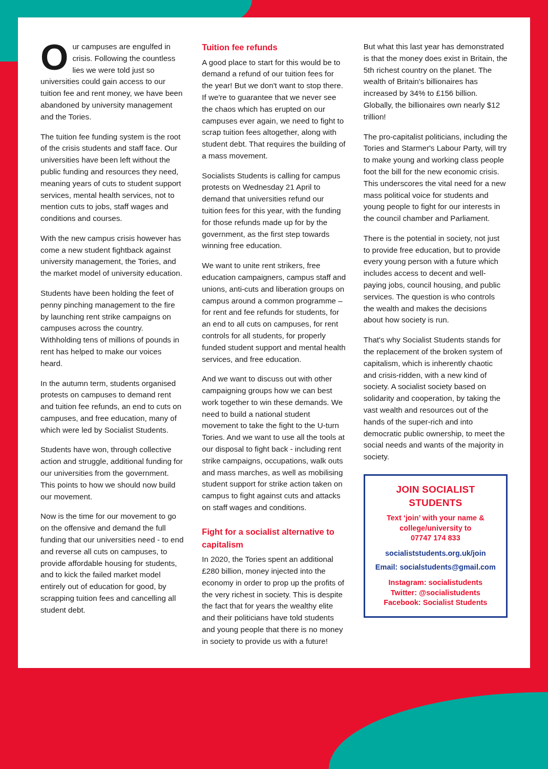Our campuses are engulfed in crisis. Following the countless lies we were told just so universities could gain access to our tuition fee and rent money, we have been abandoned by university management and the Tories.
The tuition fee funding system is the root of the crisis students and staff face. Our universities have been left without the public funding and resources they need, meaning years of cuts to student support services, mental health services, not to mention cuts to jobs, staff wages and conditions and courses.
With the new campus crisis however has come a new student fightback against university management, the Tories, and the market model of university education.
Students have been holding the feet of penny pinching management to the fire by launching rent strike campaigns on campuses across the country. Withholding tens of millions of pounds in rent has helped to make our voices heard.
In the autumn term, students organised protests on campuses to demand rent and tuition fee refunds, an end to cuts on campuses, and free education, many of which were led by Socialist Students.
Students have won, through collective action and struggle, additional funding for our universities from the government. This points to how we should now build our movement.
Now is the time for our movement to go on the offensive and demand the full funding that our universities need - to end and reverse all cuts on campuses, to provide affordable housing for students, and to kick the failed market model entirely out of education for good, by scrapping tuition fees and cancelling all student debt.
Tuition fee refunds
A good place to start for this would be to demand a refund of our tuition fees for the year! But we don't want to stop there. If we're to guarantee that we never see the chaos which has erupted on our campuses ever again, we need to fight to scrap tuition fees altogether, along with student debt. That requires the building of a mass movement.
Socialists Students is calling for campus protests on Wednesday 21 April to demand that universities refund our tuition fees for this year, with the funding for those refunds made up for by the government, as the first step towards winning free education.
We want to unite rent strikers, free education campaigners, campus staff and unions, anti-cuts and liberation groups on campus around a common programme – for rent and fee refunds for students, for an end to all cuts on campuses, for rent controls for all students, for properly funded student support and mental health services, and free education.
And we want to discuss out with other campaigning groups how we can best work together to win these demands. We need to build a national student movement to take the fight to the U-turn Tories. And we want to use all the tools at our disposal to fight back - including rent strike campaigns, occupations, walk outs and mass marches, as well as mobilising student support for strike action taken on campus to fight against cuts and attacks on staff wages and conditions.
Fight for a socialist alternative to capitalism
In 2020, the Tories spent an additional £280 billion, money injected into the economy in order to prop up the profits of the very richest in society. This is despite the fact that for years the wealthy elite and their politicians have told students and young people that there is no money in society to provide us with a future!
But what this last year has demonstrated is that the money does exist in Britain, the 5th richest country on the planet. The wealth of Britain's billionaires has increased by 34% to £156 billion. Globally, the billionaires own nearly $12 trillion!
The pro-capitalist politicians, including the Tories and Starmer's Labour Party, will try to make young and working class people foot the bill for the new economic crisis. This underscores the vital need for a new mass political voice for students and young people to fight for our interests in the council chamber and Parliament.
There is the potential in society, not just to provide free education, but to provide every young person with a future which includes access to decent and well-paying jobs, council housing, and public services. The question is who controls the wealth and makes the decisions about how society is run.
That's why Socialist Students stands for the replacement of the broken system of capitalism, which is inherently chaotic and crisis-ridden, with a new kind of society. A socialist society based on solidarity and cooperation, by taking the vast wealth and resources out of the hands of the super-rich and into democratic public ownership, to meet the social needs and wants of the majority in society.
JOIN SOCIALIST STUDENTS
Text ‘join’ with your name & college/university to
07747 174 833
socialiststudents.org.uk/join
Email: socialstudents@gmail.com
Instagram: socialistudents Twitter: @socialistudents Facebook: Socialist Students